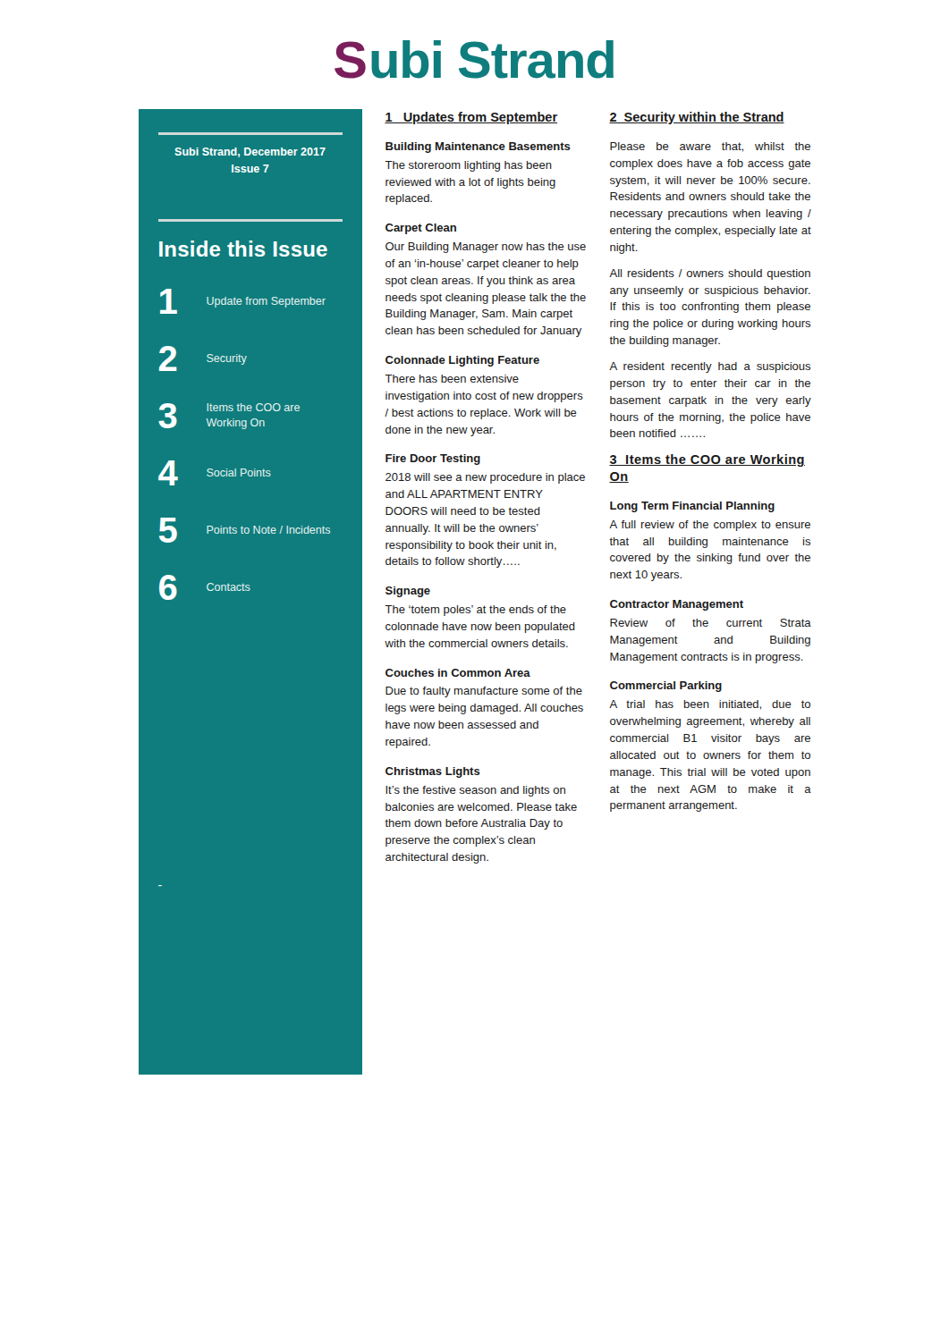Subi Strand
Subi Strand, December 2017
Issue 7
Inside this Issue
1 Update from September
2 Security
3 Items the COO are Working On
4 Social Points
5 Points to Note / Incidents
6 Contacts
-
1 Updates from September
Building Maintenance Basements
The storeroom lighting has been reviewed with a lot of lights being replaced.
Carpet Clean
Our Building Manager now has the use of an ‘in-house’ carpet cleaner to help spot clean areas. If you think as area needs spot cleaning please talk the the Building Manager, Sam. Main carpet clean has been scheduled for January
Colonnade Lighting Feature
There has been extensive investigation into cost of new droppers / best actions to replace. Work will be done in the new year.
Fire Door Testing
2018 will see a new procedure in place and ALL APARTMENT ENTRY DOORS will need to be tested annually. It will be the owners’ responsibility to book their unit in, details to follow shortly…..
Signage
The ‘totem poles’ at the ends of the colonnade have now been populated with the commercial owners details.
Couches in Common Area
Due to faulty manufacture some of the legs were being damaged. All couches have now been assessed and repaired.
Christmas Lights
It’s the festive season and lights on balconies are welcomed. Please take them down before Australia Day to preserve the complex’s clean architectural design.
2 Security within the Strand
Please be aware that, whilst the complex does have a fob access gate system, it will never be 100% secure. Residents and owners should take the necessary precautions when leaving / entering the complex, especially late at night.
All residents / owners should question any unseemly or suspicious behavior. If this is too confronting them please ring the police or during working hours the building manager.
A resident recently had a suspicious person try to enter their car in the basement carpatk in the very early hours of the morning, the police have been notified …….
3 Items the COO are Working On
Long Term Financial Planning
A full review of the complex to ensure that all building maintenance is covered by the sinking fund over the next 10 years.
Contractor Management
Review of the current Strata Management and Building Management contracts is in progress.
Commercial Parking
A trial has been initiated, due to overwhelming agreement, whereby all commercial B1 visitor bays are allocated out to owners for them to manage. This trial will be voted upon at the next AGM to make it a permanent arrangement.